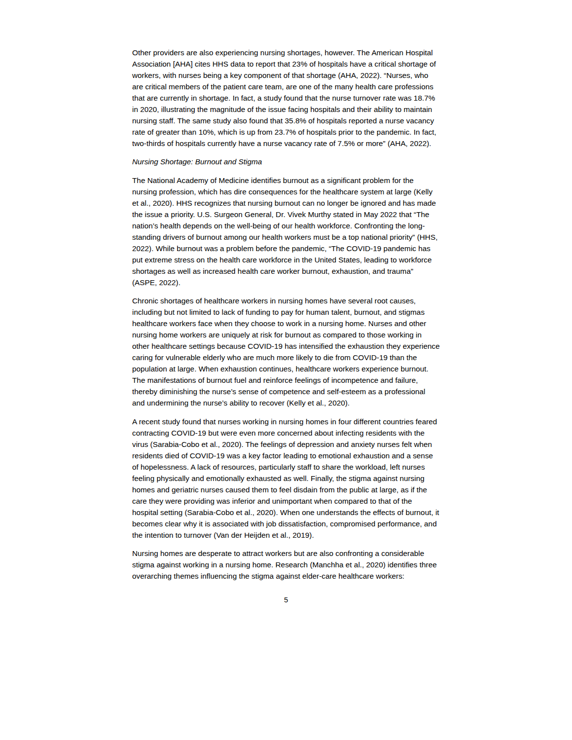Other providers are also experiencing nursing shortages, however. The American Hospital Association [AHA] cites HHS data to report that 23% of hospitals have a critical shortage of workers, with nurses being a key component of that shortage (AHA, 2022). “Nurses, who are critical members of the patient care team, are one of the many health care professions that are currently in shortage. In fact, a study found that the nurse turnover rate was 18.7% in 2020, illustrating the magnitude of the issue facing hospitals and their ability to maintain nursing staff. The same study also found that 35.8% of hospitals reported a nurse vacancy rate of greater than 10%, which is up from 23.7% of hospitals prior to the pandemic. In fact, two-thirds of hospitals currently have a nurse vacancy rate of 7.5% or more” (AHA, 2022).
Nursing Shortage: Burnout and Stigma
The National Academy of Medicine identifies burnout as a significant problem for the nursing profession, which has dire consequences for the healthcare system at large (Kelly et al., 2020). HHS recognizes that nursing burnout can no longer be ignored and has made the issue a priority. U.S. Surgeon General, Dr. Vivek Murthy stated in May 2022 that “The nation’s health depends on the well-being of our health workforce. Confronting the long-standing drivers of burnout among our health workers must be a top national priority” (HHS, 2022). While burnout was a problem before the pandemic, “The COVID-19 pandemic has put extreme stress on the health care workforce in the United States, leading to workforce shortages as well as increased health care worker burnout, exhaustion, and trauma” (ASPE, 2022).
Chronic shortages of healthcare workers in nursing homes have several root causes, including but not limited to lack of funding to pay for human talent, burnout, and stigmas healthcare workers face when they choose to work in a nursing home. Nurses and other nursing home workers are uniquely at risk for burnout as compared to those working in other healthcare settings because COVID-19 has intensified the exhaustion they experience caring for vulnerable elderly who are much more likely to die from COVID-19 than the population at large. When exhaustion continues, healthcare workers experience burnout. The manifestations of burnout fuel and reinforce feelings of incompetence and failure, thereby diminishing the nurse’s sense of competence and self-esteem as a professional and undermining the nurse’s ability to recover (Kelly et al., 2020).
A recent study found that nurses working in nursing homes in four different countries feared contracting COVID-19 but were even more concerned about infecting residents with the virus (Sarabia-Cobo et al., 2020). The feelings of depression and anxiety nurses felt when residents died of COVID-19 was a key factor leading to emotional exhaustion and a sense of hopelessness. A lack of resources, particularly staff to share the workload, left nurses feeling physically and emotionally exhausted as well. Finally, the stigma against nursing homes and geriatric nurses caused them to feel disdain from the public at large, as if the care they were providing was inferior and unimportant when compared to that of the hospital setting (Sarabia-Cobo et al., 2020). When one understands the effects of burnout, it becomes clear why it is associated with job dissatisfaction, compromised performance, and the intention to turnover (Van der Heijden et al., 2019).
Nursing homes are desperate to attract workers but are also confronting a considerable stigma against working in a nursing home. Research (Manchha et al., 2020) identifies three overarching themes influencing the stigma against elder-care healthcare workers:
5